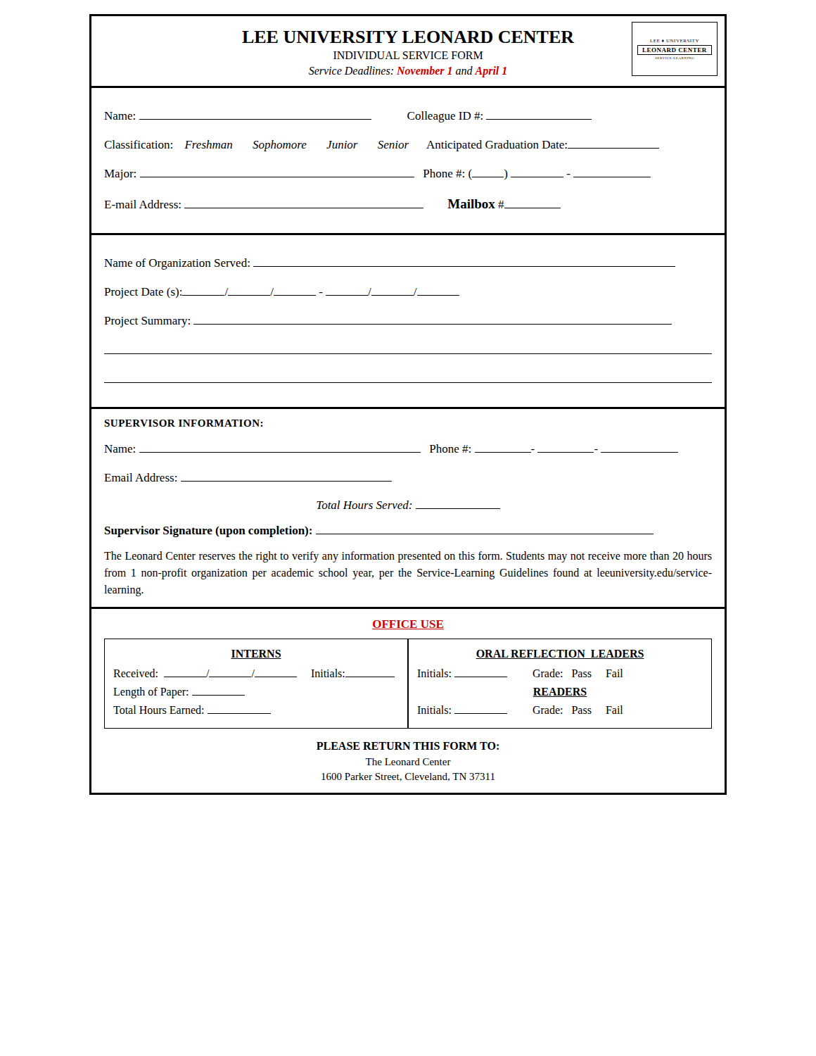LEE ♦ UNIVERSITY
LEONARD CENTER
SERVICE-LEARNING
LEE UNIVERSITY LEONARD CENTER
INDIVIDUAL SERVICE FORM
Service Deadlines: November 1 and April 1
Name: Colleague ID #:
Classification: Freshman Sophomore Junior Senior Anticipated Graduation Date:
Major: Phone #: ( ) -
E-mail Address: Mailbox #
Name of Organization Served:
Project Date (s): / / - / /
Project Summary:
SUPERVISOR INFORMATION:
Name: Phone #: - -
Email Address:
Total Hours Served:
Supervisor Signature (upon completion):
The Leonard Center reserves the right to verify any information presented on this form. Students may not receive more than 20 hours from 1 non-profit organization per academic school year, per the Service-Learning Guidelines found at leeuniversity.edu/service-learning.
OFFICE USE
INTERNS
Received: / / Initials:
Length of Paper:
Total Hours Earned:
ORAL REFLECTION LEADERS
Initials: Grade: Pass Fail
READERS
Initials: Grade: Pass Fail
PLEASE RETURN THIS FORM TO:
The Leonard Center
1600 Parker Street, Cleveland, TN 37311